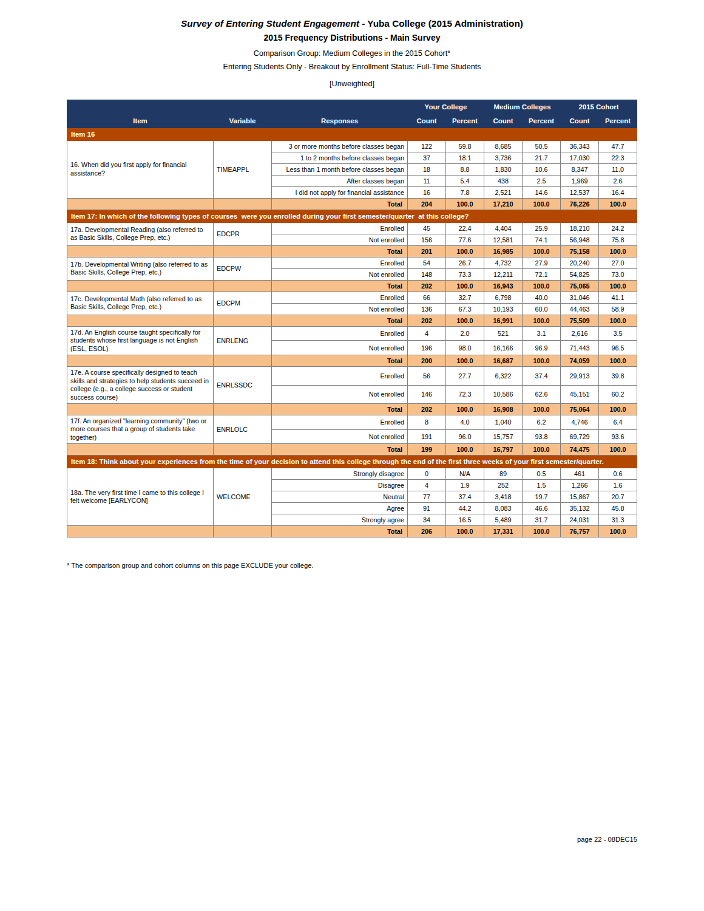Survey of Entering Student Engagement - Yuba College (2015 Administration)
2015 Frequency Distributions - Main Survey
Comparison Group: Medium Colleges in the 2015 Cohort*
Entering Students Only - Breakout by Enrollment Status: Full-Time Students
[Unweighted]
| | Your College | Medium Colleges | 2015 Cohort |
| Item | Variable | Responses | Count | Percent | Count | Percent | Count | Percent |
| Item 16 |
| 16. When did you first apply for financial assistance? | TIMEAPPL | 3 or more months before classes began | 122 | 59.8 | 8,685 | 50.5 | 36,343 | 47.7 |
| 1 to 2 months before classes began | 37 | 18.1 | 3,736 | 21.7 | 17,030 | 22.3 |
| Less than 1 month before classes began | 18 | 8.8 | 1,830 | 10.6 | 8,347 | 11.0 |
| After classes began | 11 | 5.4 | 438 | 2.5 | 1,969 | 2.6 |
| I did not apply for financial assistance | 16 | 7.8 | 2,521 | 14.6 | 12,537 | 16.4 |
| | | Total | 204 | 100.0 | 17,210 | 100.0 | 76,226 | 100.0 |
| Item 17: In which of the following types of courses were you enrolled during your first semester/quarter at this college? |
| 17a. Developmental Reading (also referred to as Basic Skills, College Prep, etc.) | EDCPR | Enrolled | 45 | 22.4 | 4,404 | 25.9 | 18,210 | 24.2 |
| Not enrolled | 156 | 77.6 | 12,581 | 74.1 | 56,948 | 75.8 |
| | | Total | 201 | 100.0 | 16,985 | 100.0 | 75,158 | 100.0 |
| 17b. Developmental Writing (also referred to as Basic Skills, College Prep, etc.) | EDCPW | Enrolled | 54 | 26.7 | 4,732 | 27.9 | 20,240 | 27.0 |
| Not enrolled | 148 | 73.3 | 12,211 | 72.1 | 54,825 | 73.0 |
| | | Total | 202 | 100.0 | 16,943 | 100.0 | 75,065 | 100.0 |
| 17c. Developmental Math (also referred to as Basic Skills, College Prep, etc.) | EDCPM | Enrolled | 66 | 32.7 | 6,798 | 40.0 | 31,046 | 41.1 |
| Not enrolled | 136 | 67.3 | 10,193 | 60.0 | 44,463 | 58.9 |
| | | Total | 202 | 100.0 | 16,991 | 100.0 | 75,509 | 100.0 |
| 17d. An English course taught specifically for students whose first language is not English (ESL, ESOL) | ENRLENG | Enrolled | 4 | 2.0 | 521 | 3.1 | 2,616 | 3.5 |
| Not enrolled | 196 | 98.0 | 16,166 | 96.9 | 71,443 | 96.5 |
| | | Total | 200 | 100.0 | 16,687 | 100.0 | 74,059 | 100.0 |
| 17e. A course specifically designed to teach skills and strategies to help students succeed in college (e.g., a college success or student success course) | ENRLSSDC | Enrolled | 56 | 27.7 | 6,322 | 37.4 | 29,913 | 39.8 |
| Not enrolled | 146 | 72.3 | 10,586 | 62.6 | 45,151 | 60.2 |
| | | Total | 202 | 100.0 | 16,908 | 100.0 | 75,064 | 100.0 |
| 17f. An organized "learning community" (two or more courses that a group of students take together) | ENRLOLC | Enrolled | 8 | 4.0 | 1,040 | 6.2 | 4,746 | 6.4 |
| Not enrolled | 191 | 96.0 | 15,757 | 93.8 | 69,729 | 93.6 |
| | | Total | 199 | 100.0 | 16,797 | 100.0 | 74,475 | 100.0 |
| Item 18: Think about your experiences from the time of your decision to attend this college through the end of the first three weeks of your first semester/quarter. |
| 18a. The very first time I came to this college I felt welcome [EARLYCON] | WELCOME | Strongly disagree | 0 | N/A | 89 | 0.5 | 461 | 0.6 |
| Disagree | 4 | 1.9 | 252 | 1.5 | 1,266 | 1.6 |
| Neutral | 77 | 37.4 | 3,418 | 19.7 | 15,867 | 20.7 |
| Agree | 91 | 44.2 | 8,083 | 46.6 | 35,132 | 45.8 |
| Strongly agree | 34 | 16.5 | 5,489 | 31.7 | 24,031 | 31.3 |
| | | Total | 206 | 100.0 | 17,331 | 100.0 | 76,757 | 100.0 |
* The comparison group and cohort columns on this page EXCLUDE your college.
page 22 - 08DEC15